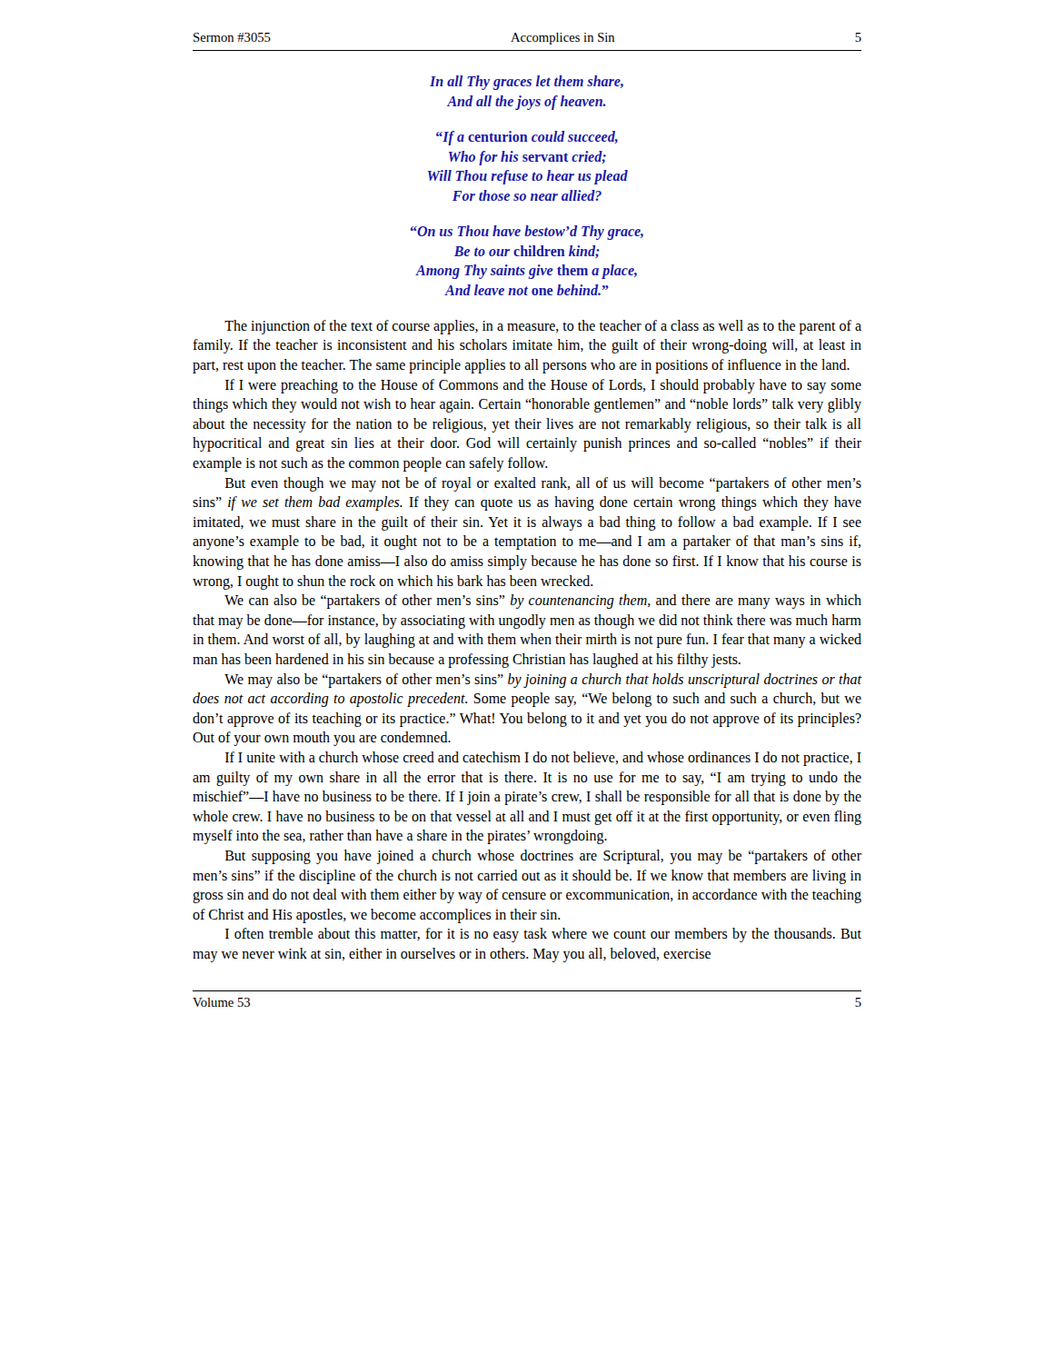Sermon #3055 Accomplices in Sin 5
In all Thy graces let them share,
And all the joys of heaven.
“If a centurion could succeed,
Who for his servant cried;
Will Thou refuse to hear us plead
For those so near allied?
“On us Thou have bestow’d Thy grace,
Be to our children kind;
Among Thy saints give them a place,
And leave not one behind.”
The injunction of the text of course applies, in a measure, to the teacher of a class as well as to the parent of a family. If the teacher is inconsistent and his scholars imitate him, the guilt of their wrong-doing will, at least in part, rest upon the teacher. The same principle applies to all persons who are in positions of influence in the land.
If I were preaching to the House of Commons and the House of Lords, I should probably have to say some things which they would not wish to hear again. Certain “honorable gentlemen” and “noble lords” talk very glibly about the necessity for the nation to be religious, yet their lives are not remarkably religious, so their talk is all hypocritical and great sin lies at their door. God will certainly punish princes and so-called “nobles” if their example is not such as the common people can safely follow.
But even though we may not be of royal or exalted rank, all of us will become “partakers of other men’s sins” if we set them bad examples. If they can quote us as having done certain wrong things which they have imitated, we must share in the guilt of their sin. Yet it is always a bad thing to follow a bad example. If I see anyone’s example to be bad, it ought not to be a temptation to me—and I am a partaker of that man’s sins if, knowing that he has done amiss—I also do amiss simply because he has done so first. If I know that his course is wrong, I ought to shun the rock on which his bark has been wrecked.
We can also be “partakers of other men’s sins” by countenancing them, and there are many ways in which that may be done—for instance, by associating with ungodly men as though we did not think there was much harm in them. And worst of all, by laughing at and with them when their mirth is not pure fun. I fear that many a wicked man has been hardened in his sin because a professing Christian has laughed at his filthy jests.
We may also be “partakers of other men’s sins” by joining a church that holds unscriptural doctrines or that does not act according to apostolic precedent. Some people say, “We belong to such and such a church, but we don’t approve of its teaching or its practice.” What! You belong to it and yet you do not approve of its principles? Out of your own mouth you are condemned.
If I unite with a church whose creed and catechism I do not believe, and whose ordinances I do not practice, I am guilty of my own share in all the error that is there. It is no use for me to say, “I am trying to undo the mischief”—I have no business to be there. If I join a pirate’s crew, I shall be responsible for all that is done by the whole crew. I have no business to be on that vessel at all and I must get off it at the first opportunity, or even fling myself into the sea, rather than have a share in the pirates’ wrongdoing.
But supposing you have joined a church whose doctrines are Scriptural, you may be “partakers of other men’s sins” if the discipline of the church is not carried out as it should be. If we know that members are living in gross sin and do not deal with them either by way of censure or excommunication, in accordance with the teaching of Christ and His apostles, we become accomplices in their sin.
I often tremble about this matter, for it is no easy task where we count our members by the thousands. But may we never wink at sin, either in ourselves or in others. May you all, beloved, exercise
Volume 53 5